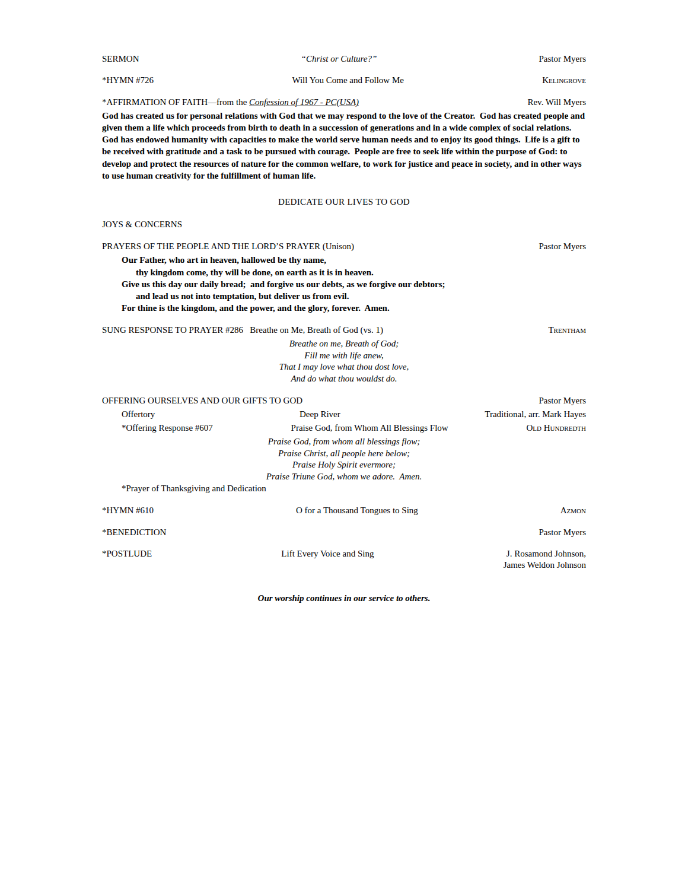SERMON “Christ or Culture?” Pastor Myers
*HYMN #726 Will You Come and Follow Me Kelingrove
*AFFIRMATION OF FAITH—from the Confession of 1967 - PC(USA) Rev. Will Myers
God has created us for personal relations with God that we may respond to the love of the Creator. God has created people and given them a life which proceeds from birth to death in a succession of generations and in a wide complex of social relations. God has endowed humanity with capacities to make the world serve human needs and to enjoy its good things. Life is a gift to be received with gratitude and a task to be pursued with courage. People are free to seek life within the purpose of God: to develop and protect the resources of nature for the common welfare, to work for justice and peace in society, and in other ways to use human creativity for the fulfillment of human life.
DEDICATE OUR LIVES TO GOD
JOYS & CONCERNS
PRAYERS OF THE PEOPLE AND THE LORD’S PRAYER (Unison) Pastor Myers
Our Father, who art in heaven, hallowed be thy name, thy kingdom come, thy will be done, on earth as it is in heaven. Give us this day our daily bread; and forgive us our debts, as we forgive our debtors; and lead us not into temptation, but deliver us from evil. For thine is the kingdom, and the power, and the glory, forever. Amen.
SUNG RESPONSE TO PRAYER #286 Breathe on Me, Breath of God (vs. 1) Trentham
Breathe on me, Breath of God;
Fill me with life anew,
That I may love what thou dost love,
And do what thou wouldst do.
OFFERING OURSELVES AND OUR GIFTS TO GOD Pastor Myers
Offertory Deep River Traditional, arr. Mark Hayes
*Offering Response #607 Praise God, from Whom All Blessings Flow Old Hundredth
Praise God, from whom all blessings flow;
Praise Christ, all people here below;
Praise Holy Spirit evermore;
Praise Triune God, whom we adore. Amen.
*Prayer of Thanksgiving and Dedication
*HYMN #610 O for a Thousand Tongues to Sing Azmon
*BENEDICTION Pastor Myers
*POSTLUDE Lift Every Voice and Sing J. Rosamond Johnson,
James Weldon Johnson
Our worship continues in our service to others.